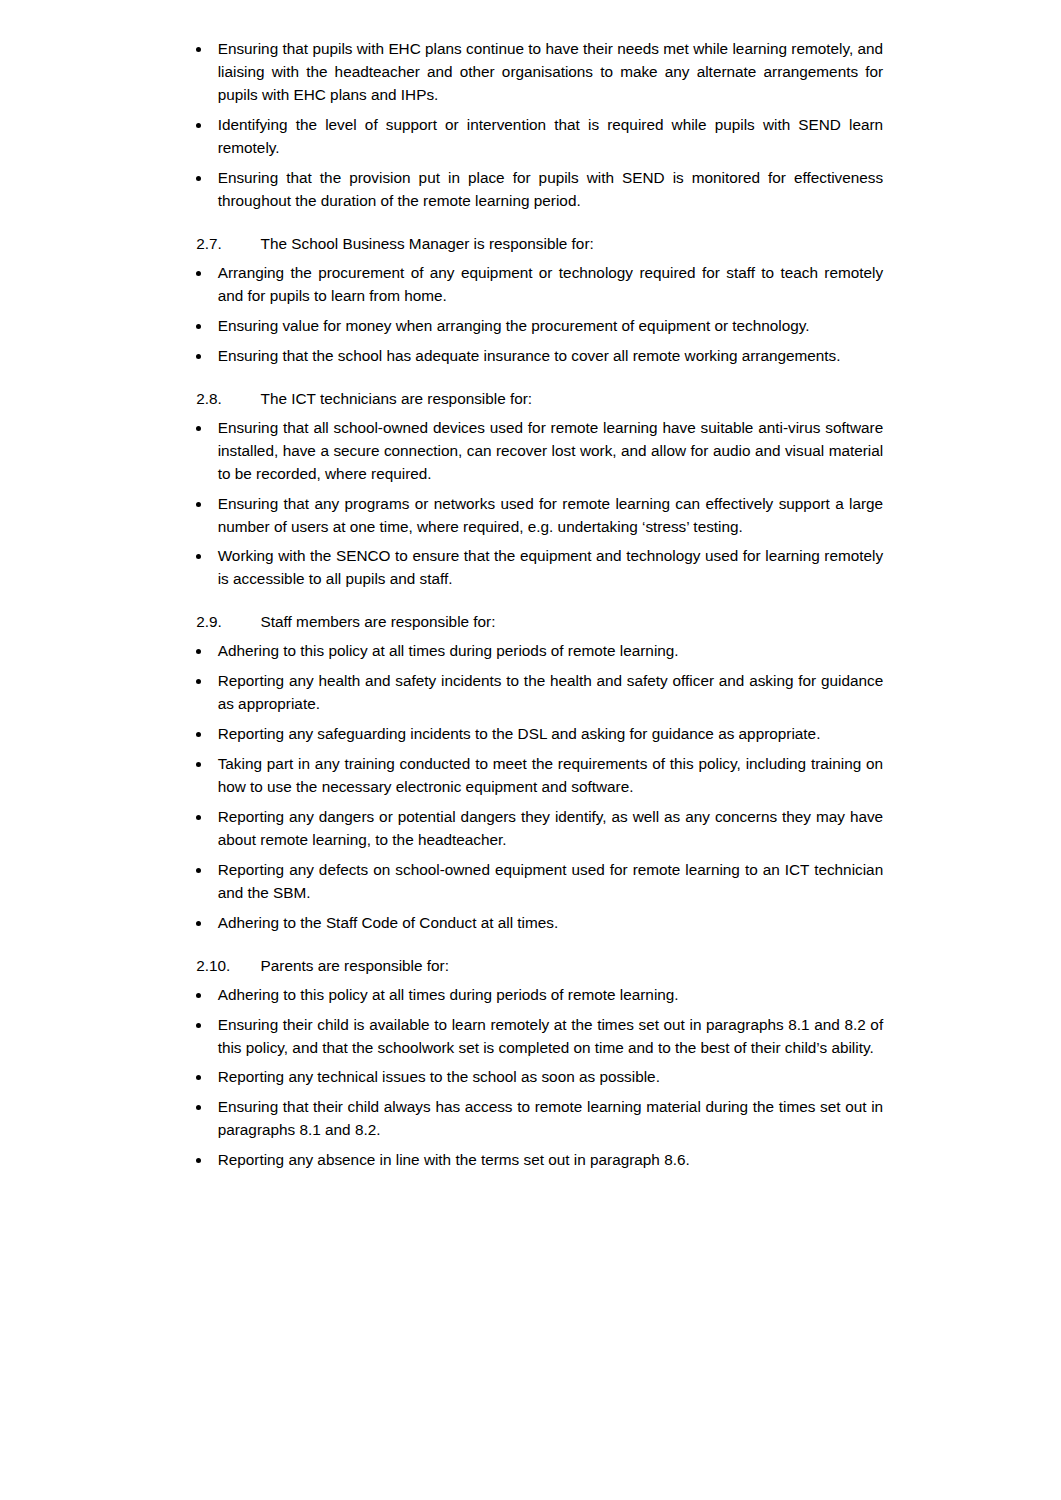Ensuring that pupils with EHC plans continue to have their needs met while learning remotely, and liaising with the headteacher and other organisations to make any alternate arrangements for pupils with EHC plans and IHPs.
Identifying the level of support or intervention that is required while pupils with SEND learn remotely.
Ensuring that the provision put in place for pupils with SEND is monitored for effectiveness throughout the duration of the remote learning period.
2.7.
The School Business Manager is responsible for:
Arranging the procurement of any equipment or technology required for staff to teach remotely and for pupils to learn from home.
Ensuring value for money when arranging the procurement of equipment or technology.
Ensuring that the school has adequate insurance to cover all remote working arrangements.
2.8.
The ICT technicians are responsible for:
Ensuring that all school-owned devices used for remote learning have suitable anti-virus software installed, have a secure connection, can recover lost work, and allow for audio and visual material to be recorded, where required.
Ensuring that any programs or networks used for remote learning can effectively support a large number of users at one time, where required, e.g. undertaking ‘stress’ testing.
Working with the SENCO to ensure that the equipment and technology used for learning remotely is accessible to all pupils and staff.
2.9.
Staff members are responsible for:
Adhering to this policy at all times during periods of remote learning.
Reporting any health and safety incidents to the health and safety officer and asking for guidance as appropriate.
Reporting any safeguarding incidents to the DSL and asking for guidance as appropriate.
Taking part in any training conducted to meet the requirements of this policy, including training on how to use the necessary electronic equipment and software.
Reporting any dangers or potential dangers they identify, as well as any concerns they may have about remote learning, to the headteacher.
Reporting any defects on school-owned equipment used for remote learning to an ICT technician and the SBM.
Adhering to the Staff Code of Conduct at all times.
2.10.
Parents are responsible for:
Adhering to this policy at all times during periods of remote learning.
Ensuring their child is available to learn remotely at the times set out in paragraphs 8.1 and 8.2 of this policy, and that the schoolwork set is completed on time and to the best of their child’s ability.
Reporting any technical issues to the school as soon as possible.
Ensuring that their child always has access to remote learning material during the times set out in paragraphs 8.1 and 8.2.
Reporting any absence in line with the terms set out in paragraph 8.6.